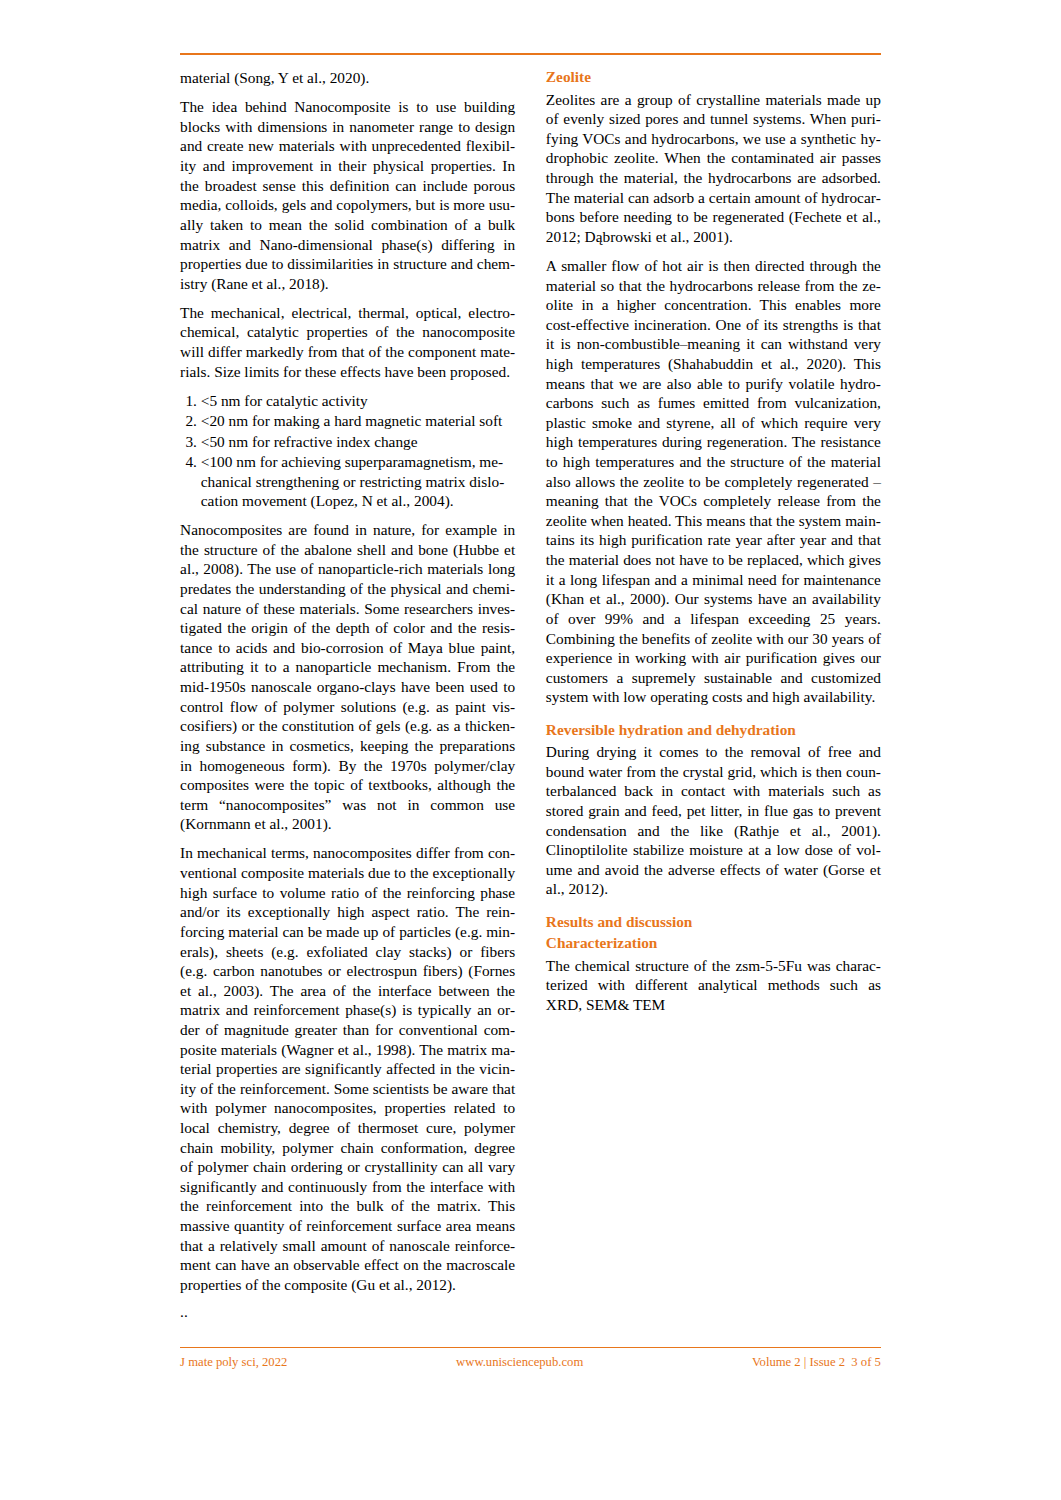material (Song, Y et al., 2020).
The idea behind Nanocomposite is to use building blocks with dimensions in nanometer range to design and create new materials with unprecedented flexibility and improvement in their physical properties. In the broadest sense this definition can include porous media, colloids, gels and copolymers, but is more usually taken to mean the solid combination of a bulk matrix and Nano-dimensional phase(s) differing in properties due to dissimilarities in structure and chemistry (Rane et al., 2018).
The mechanical, electrical, thermal, optical, electrochemical, catalytic properties of the nanocomposite will differ markedly from that of the component materials. Size limits for these effects have been proposed.
<5 nm for catalytic activity
<20 nm for making a hard magnetic material soft
<50 nm for refractive index change
<100 nm for achieving superparamagnetism, mechanical strengthening or restricting matrix dislocation movement (Lopez, N et al., 2004).
Nanocomposites are found in nature, for example in the structure of the abalone shell and bone (Hubbe et al., 2008). The use of nanoparticle-rich materials long predates the understanding of the physical and chemical nature of these materials. Some researchers investigated the origin of the depth of color and the resistance to acids and bio-corrosion of Maya blue paint, attributing it to a nanoparticle mechanism. From the mid-1950s nanoscale organo-clays have been used to control flow of polymer solutions (e.g. as paint viscosifiers) or the constitution of gels (e.g. as a thickening substance in cosmetics, keeping the preparations in homogeneous form). By the 1970s polymer/clay composites were the topic of textbooks, although the term “nanocomposites” was not in common use (Kornmann et al., 2001).
In mechanical terms, nanocomposites differ from conventional composite materials due to the exceptionally high surface to volume ratio of the reinforcing phase and/or its exceptionally high aspect ratio. The reinforcing material can be made up of particles (e.g. minerals), sheets (e.g. exfoliated clay stacks) or fibers (e.g. carbon nanotubes or electrospun fibers) (Fornes et al., 2003). The area of the interface between the matrix and reinforcement phase(s) is typically an order of magnitude greater than for conventional composite materials (Wagner et al., 1998). The matrix material properties are significantly affected in the vicinity of the reinforcement. Some scientists be aware that with polymer nanocomposites, properties related to local chemistry, degree of thermoset cure, polymer chain mobility, polymer chain conformation, degree of polymer chain ordering or crystallinity can all vary significantly and continuously from the interface with the reinforcement into the bulk of the matrix. This massive quantity of reinforcement surface area means that a relatively small amount of nanoscale reinforcement can have an observable effect on the macroscale properties of the composite (Gu et al., 2012).
..
Zeolite
Zeolites are a group of crystalline materials made up of evenly sized pores and tunnel systems. When purifying VOCs and hydrocarbons, we use a synthetic hydrophobic zeolite. When the contaminated air passes through the material, the hydrocarbons are adsorbed. The material can adsorb a certain amount of hydrocarbons before needing to be regenerated (Fechete et al., 2012; Dąbrowski et al., 2001).
A smaller flow of hot air is then directed through the material so that the hydrocarbons release from the zeolite in a higher concentration. This enables more cost-effective incineration. One of its strengths is that it is non-combustible–meaning it can withstand very high temperatures (Shahabuddin et al., 2020). This means that we are also able to purify volatile hydrocarbons such as fumes emitted from vulcanization, plastic smoke and styrene, all of which require very high temperatures during regeneration. The resistance to high temperatures and the structure of the material also allows the zeolite to be completely regenerated – meaning that the VOCs completely release from the zeolite when heated. This means that the system maintains its high purification rate year after year and that the material does not have to be replaced, which gives it a long lifespan and a minimal need for maintenance (Khan et al., 2000). Our systems have an availability of over 99% and a lifespan exceeding 25 years. Combining the benefits of zeolite with our 30 years of experience in working with air purification gives our customers a supremely sustainable and customized system with low operating costs and high availability.
Reversible hydration and dehydration
During drying it comes to the removal of free and bound water from the crystal grid, which is then counterbalanced back in contact with materials such as stored grain and feed, pet litter, in flue gas to prevent condensation and the like (Rathje et al., 2001). Clinoptilolite stabilize moisture at a low dose of volume and avoid the adverse effects of water (Gorse et al., 2012).
Results and discussion
Characterization
The chemical structure of the zsm-5-5Fu was characterized with different analytical methods such as XRD, SEM& TEM
J mate poly sci, 2022
www.unisciencepub.com
Volume 2 | Issue 2 3 of 5